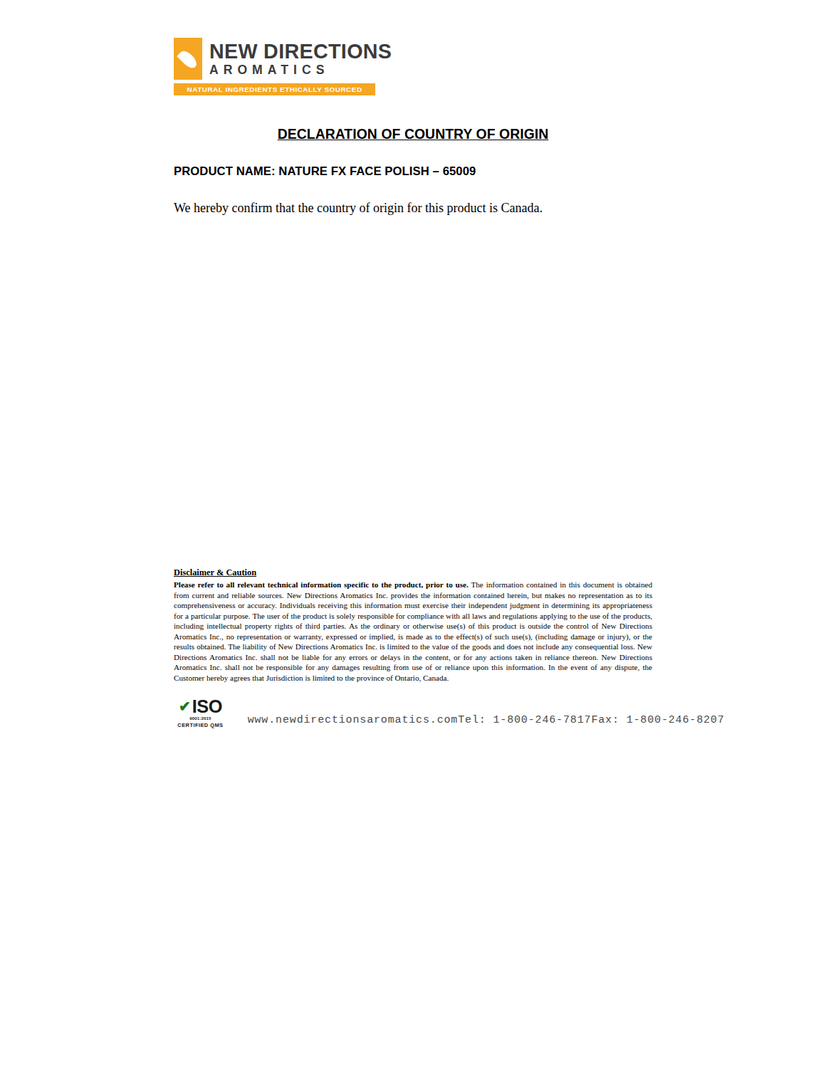NEW DIRECTIONS
AROMATICS
NATURAL INGREDIENTS ETHICALLY SOURCED
DECLARATION OF COUNTRY OF ORIGIN
PRODUCT NAME: NATURE FX FACE POLISH – 65009
We hereby confirm that the country of origin for this product is Canada.
Disclaimer & Caution
Please refer to all relevant technical information specific to the product, prior to use. The information contained in this document is obtained from current and reliable sources. New Directions Aromatics Inc. provides the information contained herein, but makes no representation as to its comprehensiveness or accuracy. Individuals receiving this information must exercise their independent judgment in determining its appropriateness for a particular purpose. The user of the product is solely responsible for compliance with all laws and regulations applying to the use of the products, including intellectual property rights of third parties. As the ordinary or otherwise use(s) of this product is outside the control of New Directions Aromatics Inc., no representation or warranty, expressed or implied, is made as to the effect(s) of such use(s), (including damage or injury), or the results obtained. The liability of New Directions Aromatics Inc. is limited to the value of the goods and does not include any consequential loss. New Directions Aromatics Inc. shall not be liable for any errors or delays in the content, or for any actions taken in reliance thereon. New Directions Aromatics Inc. shall not be responsible for any damages resulting from use of or reliance upon this information. In the event of any dispute, the Customer hereby agrees that Jurisdiction is limited to the province of Ontario, Canada.
✔ ISO
9001:2015
CERTIFIED QMS
www.newdirectionsaromatics.com Tel: 1-800-246-7817 Fax: 1-800-246-8207